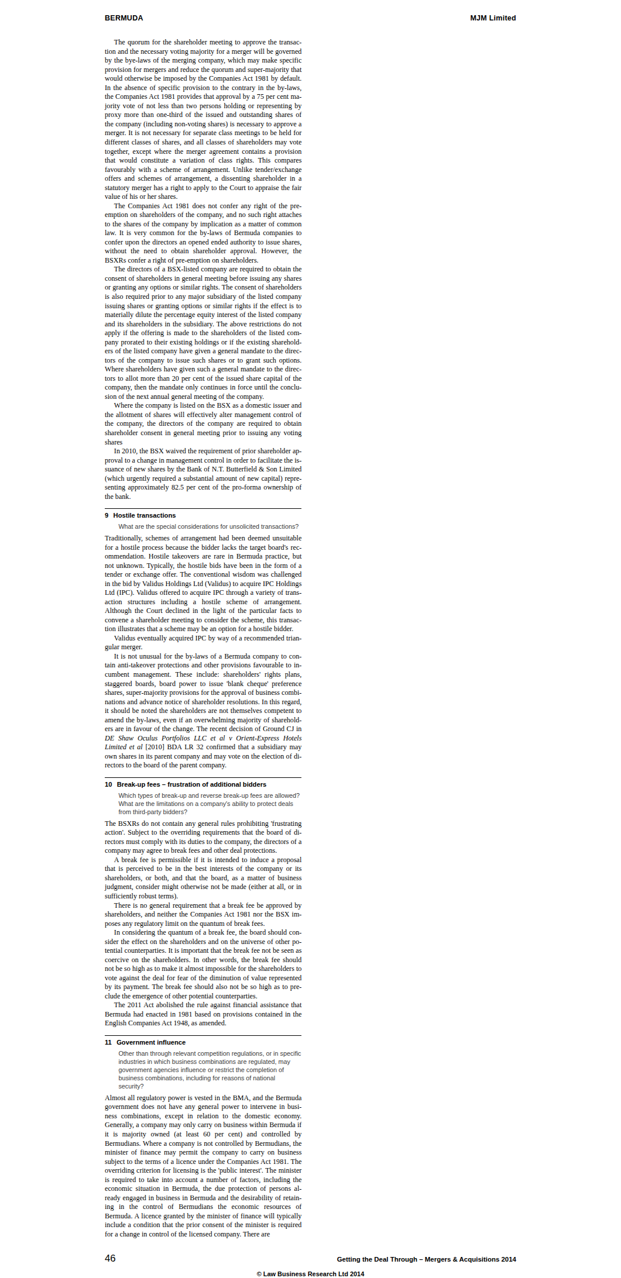Bermuda
MJM Limited
The quorum for the shareholder meeting to approve the transaction and the necessary voting majority for a merger will be governed by the bye-laws of the merging company, which may make specific provision for mergers and reduce the quorum and super-majority that would otherwise be imposed by the Companies Act 1981 by default. In the absence of specific provision to the contrary in the by-laws, the Companies Act 1981 provides that approval by a 75 per cent majority vote of not less than two persons holding or representing by proxy more than one-third of the issued and outstanding shares of the company (including non-voting shares) is necessary to approve a merger. It is not necessary for separate class meetings to be held for different classes of shares, and all classes of shareholders may vote together, except where the merger agreement contains a provision that would constitute a variation of class rights. This compares favourably with a scheme of arrangement. Unlike tender/exchange offers and schemes of arrangement, a dissenting shareholder in a statutory merger has a right to apply to the Court to appraise the fair value of his or her shares.
The Companies Act 1981 does not confer any right of the pre-emption on shareholders of the company, and no such right attaches to the shares of the company by implication as a matter of common law. It is very common for the by-laws of Bermuda companies to confer upon the directors an opened ended authority to issue shares, without the need to obtain shareholder approval. However, the BSXRs confer a right of pre-emption on shareholders.
The directors of a BSX-listed company are required to obtain the consent of shareholders in general meeting before issuing any shares or granting any options or similar rights. The consent of shareholders is also required prior to any major subsidiary of the listed company issuing shares or granting options or similar rights if the effect is to materially dilute the percentage equity interest of the listed company and its shareholders in the subsidiary. The above restrictions do not apply if the offering is made to the shareholders of the listed company prorated to their existing holdings or if the existing shareholders of the listed company have given a general mandate to the directors of the company to issue such shares or to grant such options. Where shareholders have given such a general mandate to the directors to allot more than 20 per cent of the issued share capital of the company, then the mandate only continues in force until the conclusion of the next annual general meeting of the company.
Where the company is listed on the BSX as a domestic issuer and the allotment of shares will effectively alter management control of the company, the directors of the company are required to obtain shareholder consent in general meeting prior to issuing any voting shares
In 2010, the BSX waived the requirement of prior shareholder approval to a change in management control in order to facilitate the issuance of new shares by the Bank of N.T. Butterfield & Son Limited (which urgently required a substantial amount of new capital) representing approximately 82.5 per cent of the pro-forma ownership of the bank.
9 Hostile transactions
What are the special considerations for unsolicited transactions?
Traditionally, schemes of arrangement had been deemed unsuitable for a hostile process because the bidder lacks the target board's recommendation. Hostile takeovers are rare in Bermuda practice, but not unknown. Typically, the hostile bids have been in the form of a tender or exchange offer. The conventional wisdom was challenged in the bid by Validus Holdings Ltd (Validus) to acquire IPC Holdings Ltd (IPC). Validus offered to acquire IPC through a variety of transaction structures including a hostile scheme of arrangement. Although the Court declined in the light of the particular facts to convene a shareholder meeting to consider the scheme, this transaction illustrates that a scheme may be an option for a hostile bidder.
Validus eventually acquired IPC by way of a recommended triangular merger.
It is not unusual for the by-laws of a Bermuda company to contain anti-takeover protections and other provisions favourable to incumbent management. These include: shareholders' rights plans, staggered boards, board power to issue 'blank cheque' preference shares, super-majority provisions for the approval of business combinations and advance notice of shareholder resolutions. In this regard, it should be noted the shareholders are not themselves competent to amend the by-laws, even if an overwhelming majority of shareholders are in favour of the change. The recent decision of Ground CJ in DE Shaw Oculus Portfolios LLC et al v Orient-Express Hotels Limited et al [2010] BDA LR 32 confirmed that a subsidiary may own shares in its parent company and may vote on the election of directors to the board of the parent company.
10 Break-up fees – frustration of additional bidders
Which types of break-up and reverse break-up fees are allowed? What are the limitations on a company's ability to protect deals from third-party bidders?
The BSXRs do not contain any general rules prohibiting 'frustrating action'. Subject to the overriding requirements that the board of directors must comply with its duties to the company, the directors of a company may agree to break fees and other deal protections.
A break fee is permissible if it is intended to induce a proposal that is perceived to be in the best interests of the company or its shareholders, or both, and that the board, as a matter of business judgment, consider might otherwise not be made (either at all, or in sufficiently robust terms).
There is no general requirement that a break fee be approved by shareholders, and neither the Companies Act 1981 nor the BSX imposes any regulatory limit on the quantum of break fees.
In considering the quantum of a break fee, the board should consider the effect on the shareholders and on the universe of other potential counterparties. It is important that the break fee not be seen as coercive on the shareholders. In other words, the break fee should not be so high as to make it almost impossible for the shareholders to vote against the deal for fear of the diminution of value represented by its payment. The break fee should also not be so high as to preclude the emergence of other potential counterparties.
The 2011 Act abolished the rule against financial assistance that Bermuda had enacted in 1981 based on provisions contained in the English Companies Act 1948, as amended.
11 Government influence
Other than through relevant competition regulations, or in specific industries in which business combinations are regulated, may government agencies influence or restrict the completion of business combinations, including for reasons of national security?
Almost all regulatory power is vested in the BMA, and the Bermuda government does not have any general power to intervene in business combinations, except in relation to the domestic economy. Generally, a company may only carry on business within Bermuda if it is majority owned (at least 60 per cent) and controlled by Bermudians. Where a company is not controlled by Bermudians, the minister of finance may permit the company to carry on business subject to the terms of a licence under the Companies Act 1981. The overriding criterion for licensing is the 'public interest'. The minister is required to take into account a number of factors, including the economic situation in Bermuda, the due protection of persons already engaged in business in Bermuda and the desirability of retaining in the control of Bermudians the economic resources of Bermuda. A licence granted by the minister of finance will typically include a condition that the prior consent of the minister is required for a change in control of the licensed company. There are
46
Getting the Deal Through – Mergers & Acquisitions 2014
© Law Business Research Ltd 2014